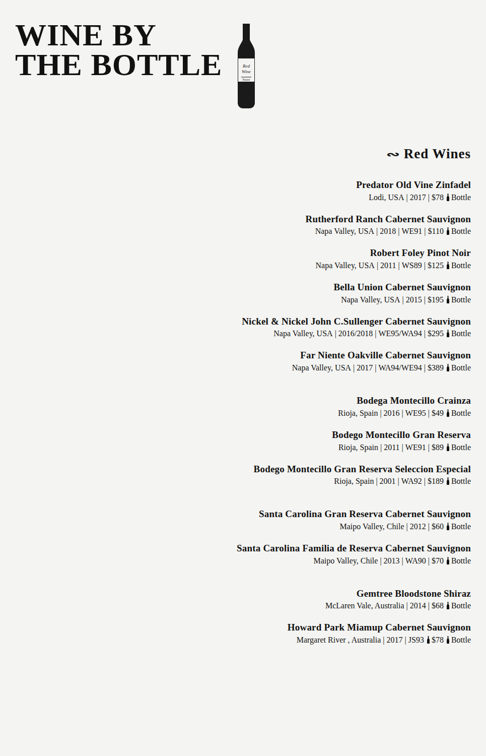Wine by
the Bottle
Red Wine Estate
∾ Red Wines
Predator Old Vine Zinfadel
Lodi, USA|2017|$78 Bottle
Rutherford Ranch Cabernet Sauvignon
Napa Valley, USA|2018|WE91|$110 Bottle
Robert Foley Pinot Noir
Napa Valley, USA|2011|WS89|$125 Bottle
Bella Union Cabernet Sauvignon
Napa Valley, USA|2015|$195 Bottle
Nickel & Nickel John C.Sullenger Cabernet Sauvignon
Napa Valley, USA|2016/2018|WE95/WA94|$295 Bottle
Far Niente Oakville Cabernet Sauvignon
Napa Valley, USA|2017|WA94/WE94|$389 Bottle
Bodega Montecillo Crainza
Rioja, Spain|2016|WE95|$49 Bottle
Bodego Montecillo Gran Reserva
Rioja, Spain|2011|WE91|$89 Bottle
Bodego Montecillo Gran Reserva Seleccion Especial
Rioja, Spain|2001|WA92|$189 Bottle
Santa Carolina Gran Reserva Cabernet Sauvignon
Maipo Valley, Chile|2012|$60 Bottle
Santa Carolina Familia de Reserva Cabernet Sauvignon
Maipo Valley, Chile|2013|WA90|$70 Bottle
Gemtree Bloodstone Shiraz
McLaren Vale, Australia|2014|$68 Bottle
Howard Park Miamup Cabernet Sauvignon
Margaret River , Australia|2017|JS93 $78 Bottle